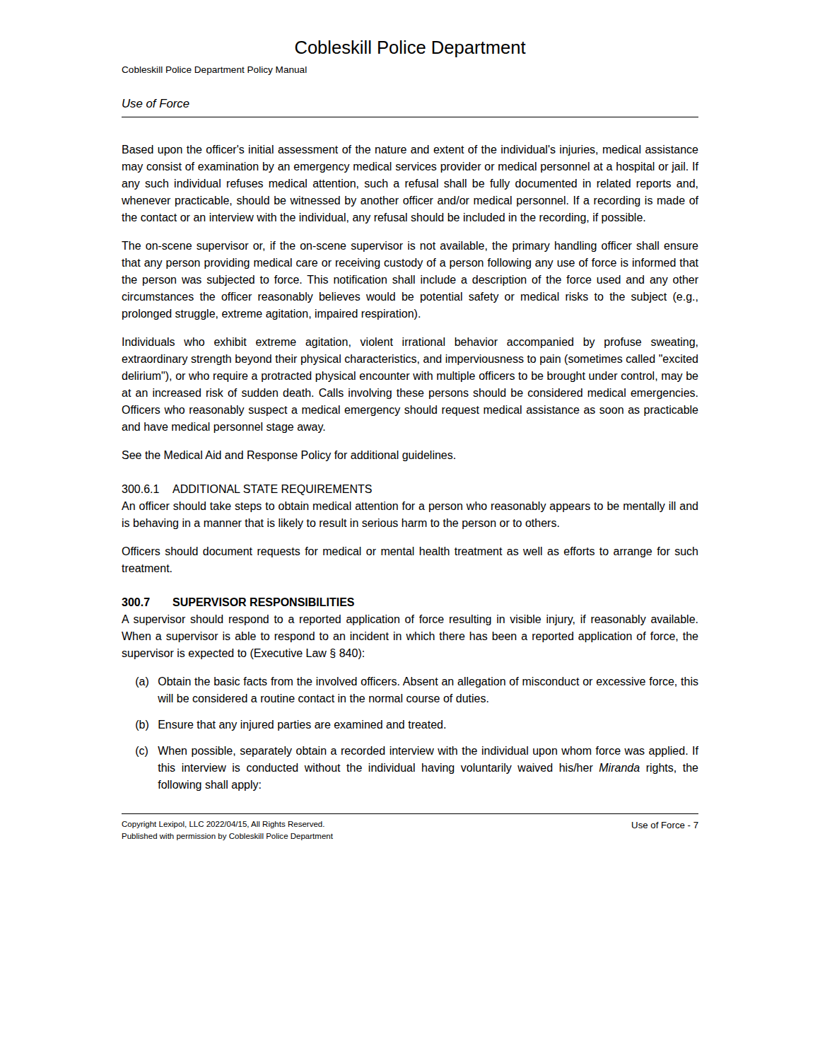Cobleskill Police Department
Cobleskill Police Department Policy Manual
Use of Force
Based upon the officer's initial assessment of the nature and extent of the individual's injuries, medical assistance may consist of examination by an emergency medical services provider or medical personnel at a hospital or jail. If any such individual refuses medical attention, such a refusal shall be fully documented in related reports and, whenever practicable, should be witnessed by another officer and/or medical personnel. If a recording is made of the contact or an interview with the individual, any refusal should be included in the recording, if possible.
The on-scene supervisor or, if the on-scene supervisor is not available, the primary handling officer shall ensure that any person providing medical care or receiving custody of a person following any use of force is informed that the person was subjected to force. This notification shall include a description of the force used and any other circumstances the officer reasonably believes would be potential safety or medical risks to the subject (e.g., prolonged struggle, extreme agitation, impaired respiration).
Individuals who exhibit extreme agitation, violent irrational behavior accompanied by profuse sweating, extraordinary strength beyond their physical characteristics, and imperviousness to pain (sometimes called "excited delirium"), or who require a protracted physical encounter with multiple officers to be brought under control, may be at an increased risk of sudden death. Calls involving these persons should be considered medical emergencies. Officers who reasonably suspect a medical emergency should request medical assistance as soon as practicable and have medical personnel stage away.
See the Medical Aid and Response Policy for additional guidelines.
300.6.1 ADDITIONAL STATE REQUIREMENTS
An officer should take steps to obtain medical attention for a person who reasonably appears to be mentally ill and is behaving in a manner that is likely to result in serious harm to the person or to others.
Officers should document requests for medical or mental health treatment as well as efforts to arrange for such treatment.
300.7 SUPERVISOR RESPONSIBILITIES
A supervisor should respond to a reported application of force resulting in visible injury, if reasonably available. When a supervisor is able to respond to an incident in which there has been a reported application of force, the supervisor is expected to (Executive Law § 840):
(a) Obtain the basic facts from the involved officers. Absent an allegation of misconduct or excessive force, this will be considered a routine contact in the normal course of duties.
(b) Ensure that any injured parties are examined and treated.
(c) When possible, separately obtain a recorded interview with the individual upon whom force was applied. If this interview is conducted without the individual having voluntarily waived his/her Miranda rights, the following shall apply:
Copyright Lexipol, LLC 2022/04/15, All Rights Reserved.
Published with permission by Cobleskill Police Department
Use of Force - 7